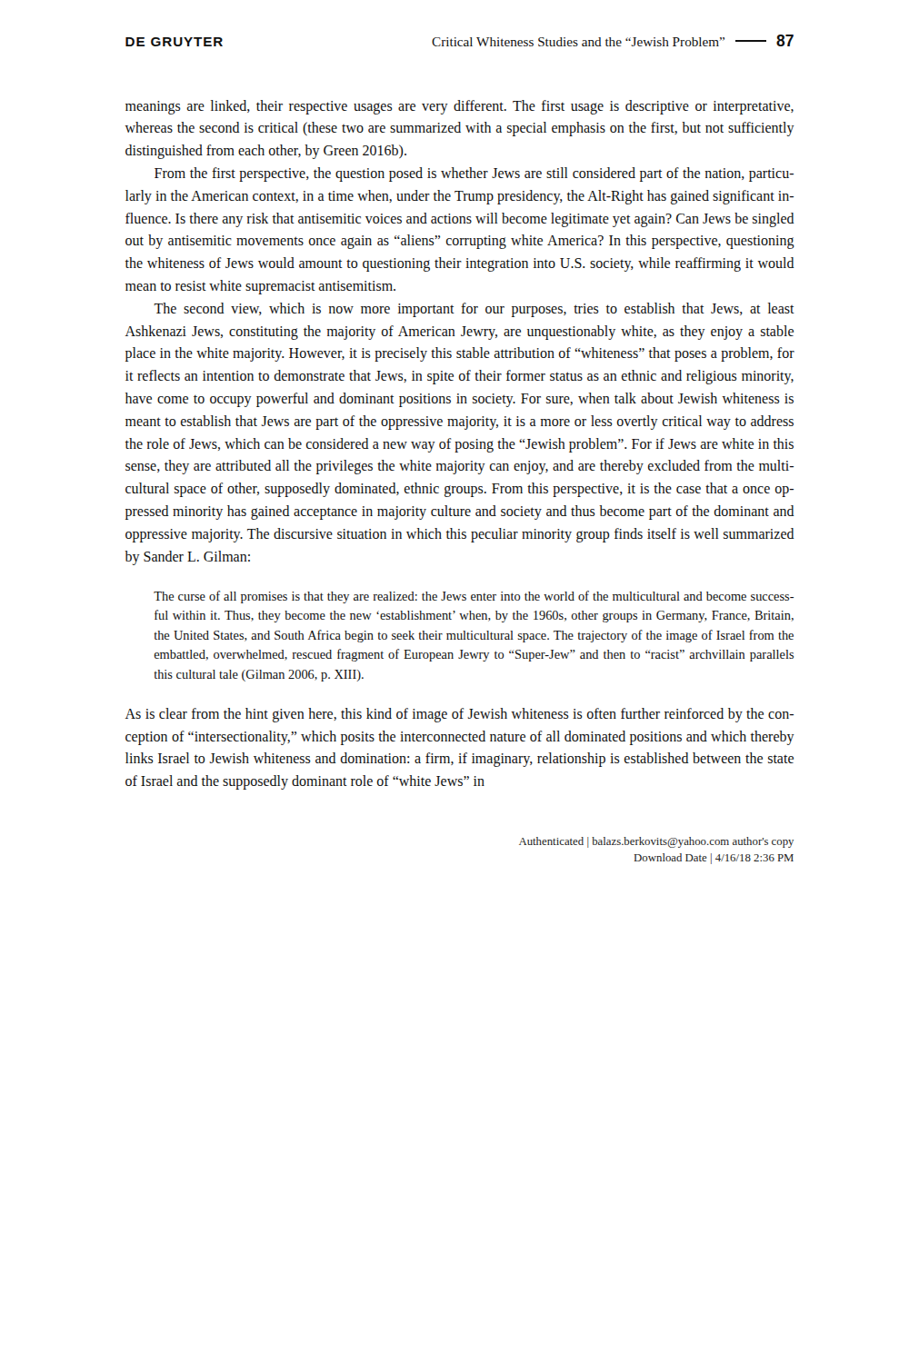De Gruyter Critical Whiteness Studies and the “Jewish Problem” 87
meanings are linked, their respective usages are very different. The first usage is descriptive or interpretative, whereas the second is critical (these two are summarized with a special emphasis on the first, but not sufficiently distinguished from each other, by Green 2016b).
From the first perspective, the question posed is whether Jews are still considered part of the nation, particularly in the American context, in a time when, under the Trump presidency, the Alt-Right has gained significant influence. Is there any risk that antisemitic voices and actions will become legitimate yet again? Can Jews be singled out by antisemitic movements once again as “aliens” corrupting white America? In this perspective, questioning the whiteness of Jews would amount to questioning their integration into U.S. society, while reaffirming it would mean to resist white supremacist antisemitism.
The second view, which is now more important for our purposes, tries to establish that Jews, at least Ashkenazi Jews, constituting the majority of American Jewry, are unquestionably white, as they enjoy a stable place in the white majority. However, it is precisely this stable attribution of “whiteness” that poses a problem, for it reflects an intention to demonstrate that Jews, in spite of their former status as an ethnic and religious minority, have come to occupy powerful and dominant positions in society. For sure, when talk about Jewish whiteness is meant to establish that Jews are part of the oppressive majority, it is a more or less overtly critical way to address the role of Jews, which can be considered a new way of posing the “Jewish problem”. For if Jews are white in this sense, they are attributed all the privileges the white majority can enjoy, and are thereby excluded from the multicultural space of other, supposedly dominated, ethnic groups. From this perspective, it is the case that a once oppressed minority has gained acceptance in majority culture and society and thus become part of the dominant and oppressive majority. The discursive situation in which this peculiar minority group finds itself is well summarized by Sander L. Gilman:
The curse of all promises is that they are realized: the Jews enter into the world of the multicultural and become successful within it. Thus, they become the new ‘establishment’ when, by the 1960s, other groups in Germany, France, Britain, the United States, and South Africa begin to seek their multicultural space. The trajectory of the image of Israel from the embattled, overwhelmed, rescued fragment of European Jewry to “Super-Jew” and then to “racist” archvillain parallels this cultural tale (Gilman 2006, p. XIII).
As is clear from the hint given here, this kind of image of Jewish whiteness is often further reinforced by the conception of “intersectionality,” which posits the interconnected nature of all dominated positions and which thereby links Israel to Jewish whiteness and domination: a firm, if imaginary, relationship is established between the state of Israel and the supposedly dominant role of “white Jews” in
Authenticated | balazs.berkovits@yahoo.com author's copy
Download Date | 4/16/18 2:36 PM